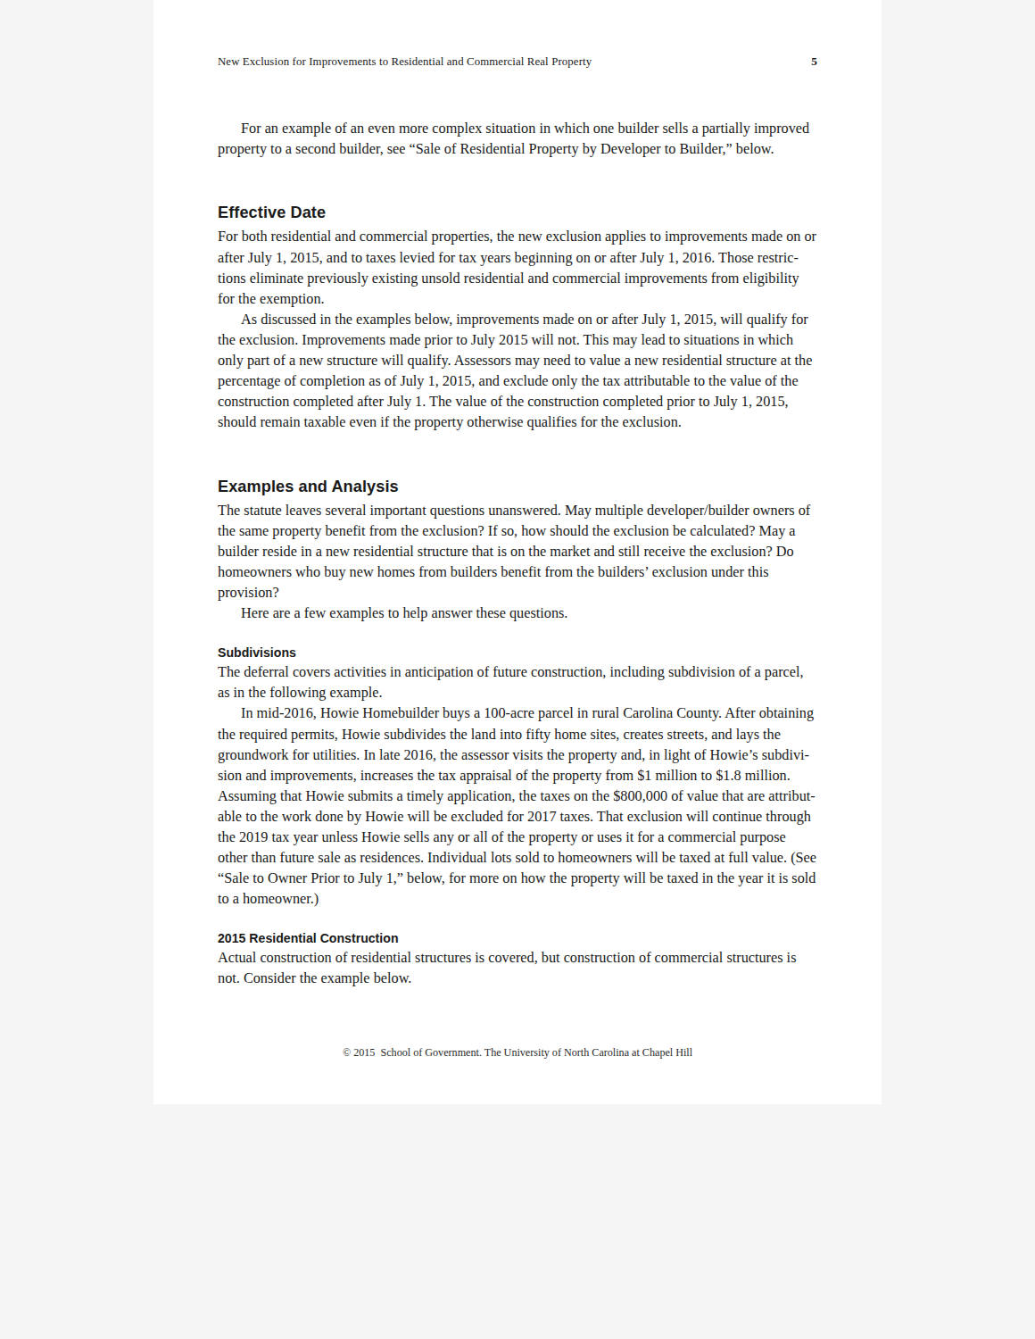New Exclusion for Improvements to Residential and Commercial Real Property 5
For an example of an even more complex situation in which one builder sells a partially improved property to a second builder, see “Sale of Residential Property by Developer to Builder,” below.
Effective Date
For both residential and commercial properties, the new exclusion applies to improvements made on or after July 1, 2015, and to taxes levied for tax years beginning on or after July 1, 2016. Those restrictions eliminate previously existing unsold residential and commercial improvements from eligibility for the exemption.
As discussed in the examples below, improvements made on or after July 1, 2015, will qualify for the exclusion. Improvements made prior to July 2015 will not. This may lead to situations in which only part of a new structure will qualify. Assessors may need to value a new residential structure at the percentage of completion as of July 1, 2015, and exclude only the tax attributable to the value of the construction completed after July 1. The value of the construction completed prior to July 1, 2015, should remain taxable even if the property otherwise qualifies for the exclusion.
Examples and Analysis
The statute leaves several important questions unanswered. May multiple developer/builder owners of the same property benefit from the exclusion? If so, how should the exclusion be calculated? May a builder reside in a new residential structure that is on the market and still receive the exclusion? Do homeowners who buy new homes from builders benefit from the builders’ exclusion under this provision?
Here are a few examples to help answer these questions.
Subdivisions
The deferral covers activities in anticipation of future construction, including subdivision of a parcel, as in the following example.
In mid-2016, Howie Homebuilder buys a 100-acre parcel in rural Carolina County. After obtaining the required permits, Howie subdivides the land into fifty home sites, creates streets, and lays the groundwork for utilities. In late 2016, the assessor visits the property and, in light of Howie’s subdivision and improvements, increases the tax appraisal of the property from $1 million to $1.8 million. Assuming that Howie submits a timely application, the taxes on the $800,000 of value that are attributable to the work done by Howie will be excluded for 2017 taxes. That exclusion will continue through the 2019 tax year unless Howie sells any or all of the property or uses it for a commercial purpose other than future sale as residences. Individual lots sold to homeowners will be taxed at full value. (See “Sale to Owner Prior to July 1,” below, for more on how the property will be taxed in the year it is sold to a homeowner.)
2015 Residential Construction
Actual construction of residential structures is covered, but construction of commercial structures is not. Consider the example below.
© 2015 School of Government. The University of North Carolina at Chapel Hill